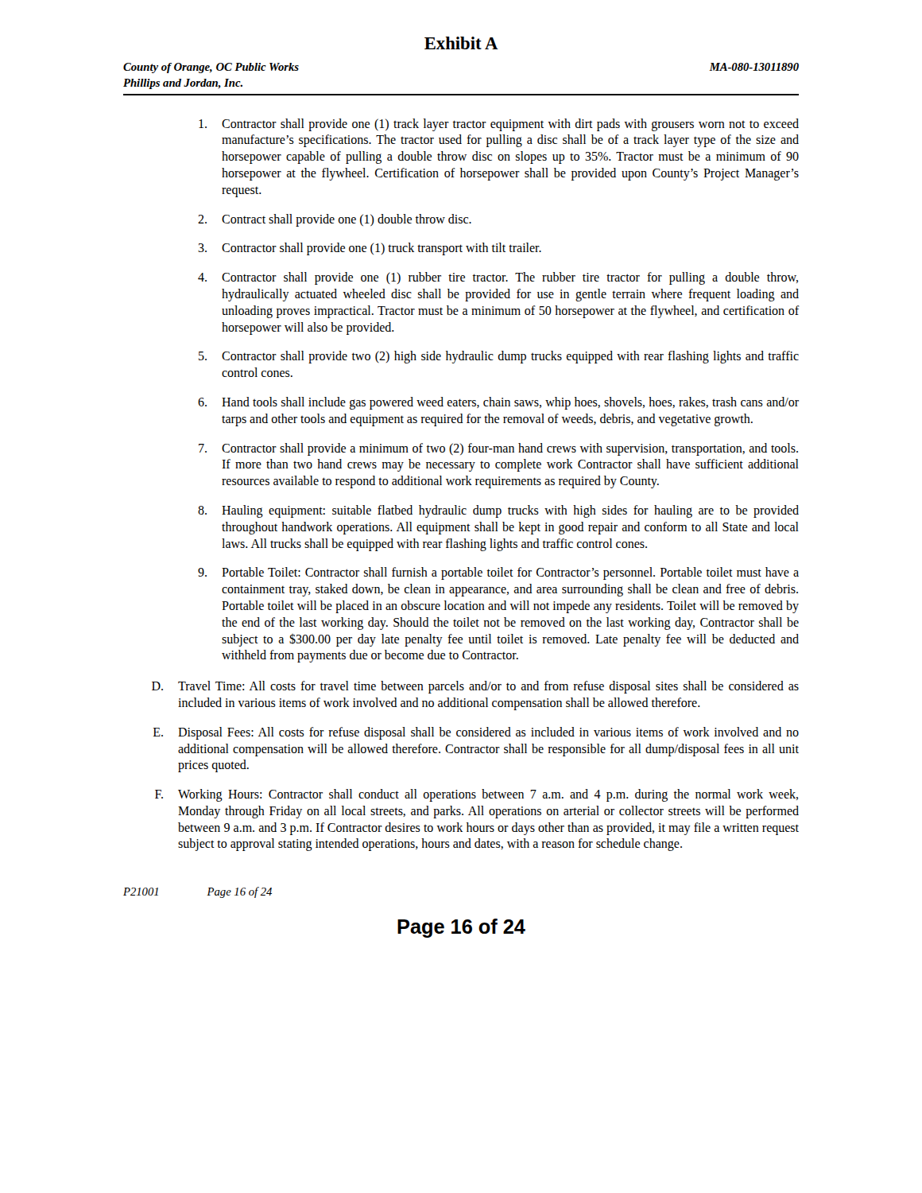Exhibit A
County of Orange, OC Public Works
Phillips and Jordan, Inc.
MA-080-13011890
Contractor shall provide one (1) track layer tractor equipment with dirt pads with grousers worn not to exceed manufacture’s specifications. The tractor used for pulling a disc shall be of a track layer type of the size and horsepower capable of pulling a double throw disc on slopes up to 35%. Tractor must be a minimum of 90 horsepower at the flywheel. Certification of horsepower shall be provided upon County’s Project Manager’s request.
Contract shall provide one (1) double throw disc.
Contractor shall provide one (1) truck transport with tilt trailer.
Contractor shall provide one (1) rubber tire tractor. The rubber tire tractor for pulling a double throw, hydraulically actuated wheeled disc shall be provided for use in gentle terrain where frequent loading and unloading proves impractical. Tractor must be a minimum of 50 horsepower at the flywheel, and certification of horsepower will also be provided.
Contractor shall provide two (2) high side hydraulic dump trucks equipped with rear flashing lights and traffic control cones.
Hand tools shall include gas powered weed eaters, chain saws, whip hoes, shovels, hoes, rakes, trash cans and/or tarps and other tools and equipment as required for the removal of weeds, debris, and vegetative growth.
Contractor shall provide a minimum of two (2) four-man hand crews with supervision, transportation, and tools. If more than two hand crews may be necessary to complete work Contractor shall have sufficient additional resources available to respond to additional work requirements as required by County.
Hauling equipment: suitable flatbed hydraulic dump trucks with high sides for hauling are to be provided throughout handwork operations. All equipment shall be kept in good repair and conform to all State and local laws. All trucks shall be equipped with rear flashing lights and traffic control cones.
Portable Toilet: Contractor shall furnish a portable toilet for Contractor’s personnel. Portable toilet must have a containment tray, staked down, be clean in appearance, and area surrounding shall be clean and free of debris. Portable toilet will be placed in an obscure location and will not impede any residents. Toilet will be removed by the end of the last working day. Should the toilet not be removed on the last working day, Contractor shall be subject to a $300.00 per day late penalty fee until toilet is removed. Late penalty fee will be deducted and withheld from payments due or become due to Contractor.
Travel Time: All costs for travel time between parcels and/or to and from refuse disposal sites shall be considered as included in various items of work involved and no additional compensation shall be allowed therefore.
Disposal Fees: All costs for refuse disposal shall be considered as included in various items of work involved and no additional compensation will be allowed therefore. Contractor shall be responsible for all dump/disposal fees in all unit prices quoted.
Working Hours: Contractor shall conduct all operations between 7 a.m. and 4 p.m. during the normal work week, Monday through Friday on all local streets, and parks. All operations on arterial or collector streets will be performed between 9 a.m. and 3 p.m. If Contractor desires to work hours or days other than as provided, it may file a written request subject to approval stating intended operations, hours and dates, with a reason for schedule change.
P21001 Page 16 of 24
Page 16 of 24